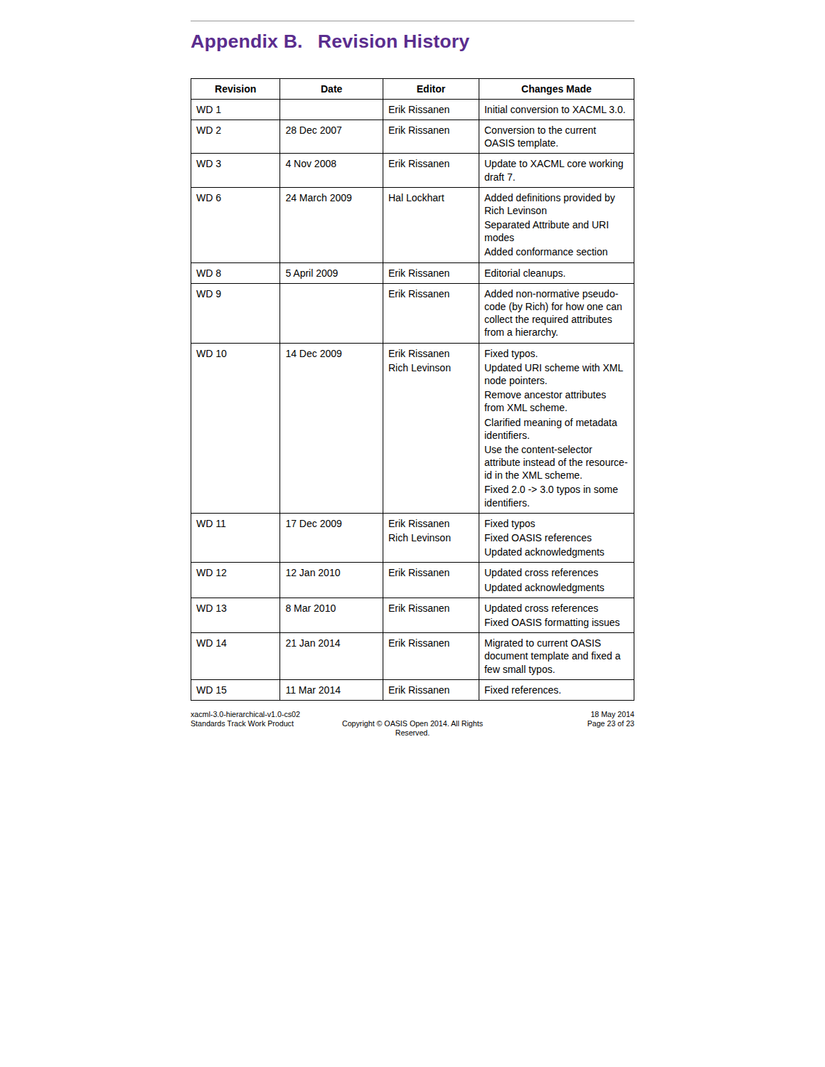Appendix B. Revision History
| Revision | Date | Editor | Changes Made |
| --- | --- | --- | --- |
| WD 1 | | Erik Rissanen | Initial conversion to XACML 3.0. |
| WD 2 | 28 Dec 2007 | Erik Rissanen | Conversion to the current OASIS template. |
| WD 3 | 4 Nov 2008 | Erik Rissanen | Update to XACML core working draft 7. |
| WD 6 | 24 March 2009 | Hal Lockhart | Added definitions provided by Rich Levinson Separated Attribute and URI modes Added conformance section |
| WD 8 | 5 April 2009 | Erik Rissanen | Editorial cleanups. |
| WD 9 | | Erik Rissanen | Added non-normative pseudo-code (by Rich) for how one can collect the required attributes from a hierarchy. |
| WD 10 | 14 Dec 2009 | Erik Rissanen Rich Levinson | Fixed typos. Updated URI scheme with XML node pointers. Remove ancestor attributes from XML scheme. Clarified meaning of metadata identifiers. Use the content-selector attribute instead of the resource-id in the XML scheme. Fixed 2.0 -> 3.0 typos in some identifiers. |
| WD 11 | 17 Dec 2009 | Erik Rissanen Rich Levinson | Fixed typos Fixed OASIS references Updated acknowledgments |
| WD 12 | 12 Jan 2010 | Erik Rissanen | Updated cross references Updated acknowledgments |
| WD 13 | 8 Mar 2010 | Erik Rissanen | Updated cross references Fixed OASIS formatting issues |
| WD 14 | 21 Jan 2014 | Erik Rissanen | Migrated to current OASIS document template and fixed a few small typos. |
| WD 15 | 11 Mar 2014 | Erik Rissanen | Fixed references. |
| xacml-3.0-hierarchical-v1.0-cs02 | | 18 May 2014 |
| Standards Track Work Product | Copyright © OASIS Open 2014. All Rights Reserved. | Page 23 of 23 |